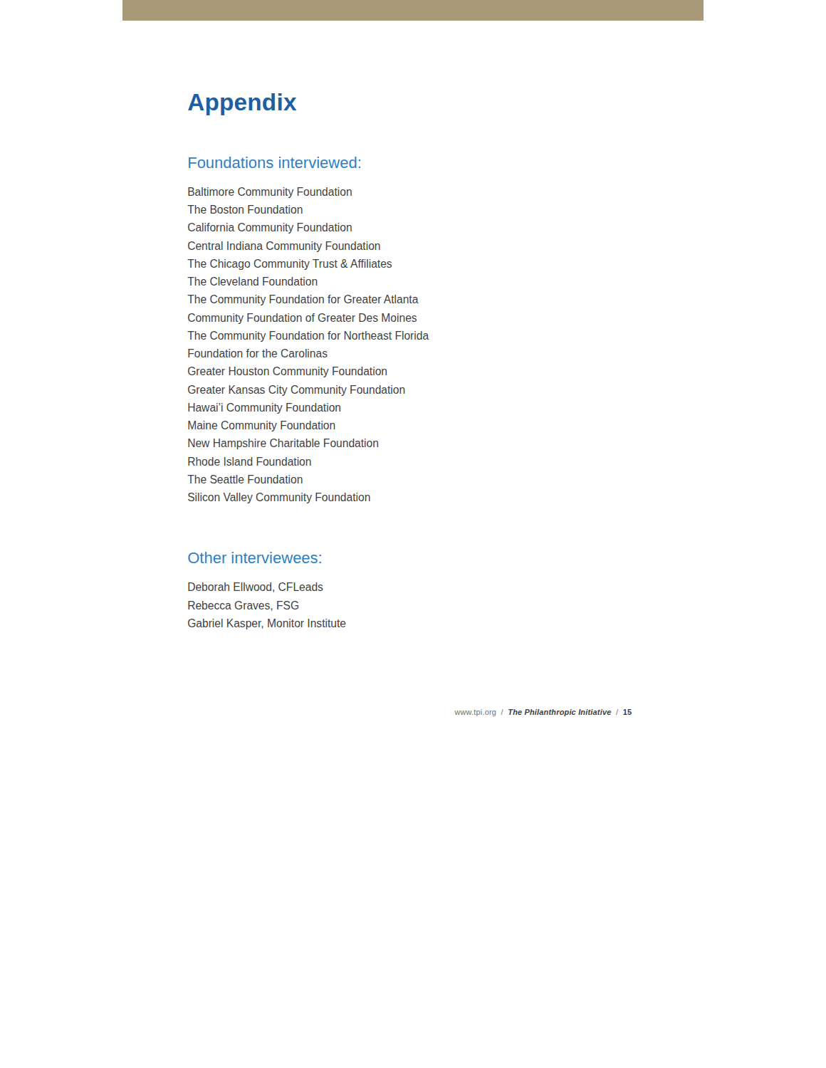Appendix
Foundations interviewed:
Baltimore Community Foundation
The Boston Foundation
California Community Foundation
Central Indiana Community Foundation
The Chicago Community Trust & Affiliates
The Cleveland Foundation
The Community Foundation for Greater Atlanta
Community Foundation of Greater Des Moines
The Community Foundation for Northeast Florida
Foundation for the Carolinas
Greater Houston Community Foundation
Greater Kansas City Community Foundation
Hawai’i Community Foundation
Maine Community Foundation
New Hampshire Charitable Foundation
Rhode Island Foundation
The Seattle Foundation
Silicon Valley Community Foundation
Other interviewees:
Deborah Ellwood, CFLeads
Rebecca Graves, FSG
Gabriel Kasper, Monitor Institute
www.tpi.org / The Philanthropic Initiative / 15